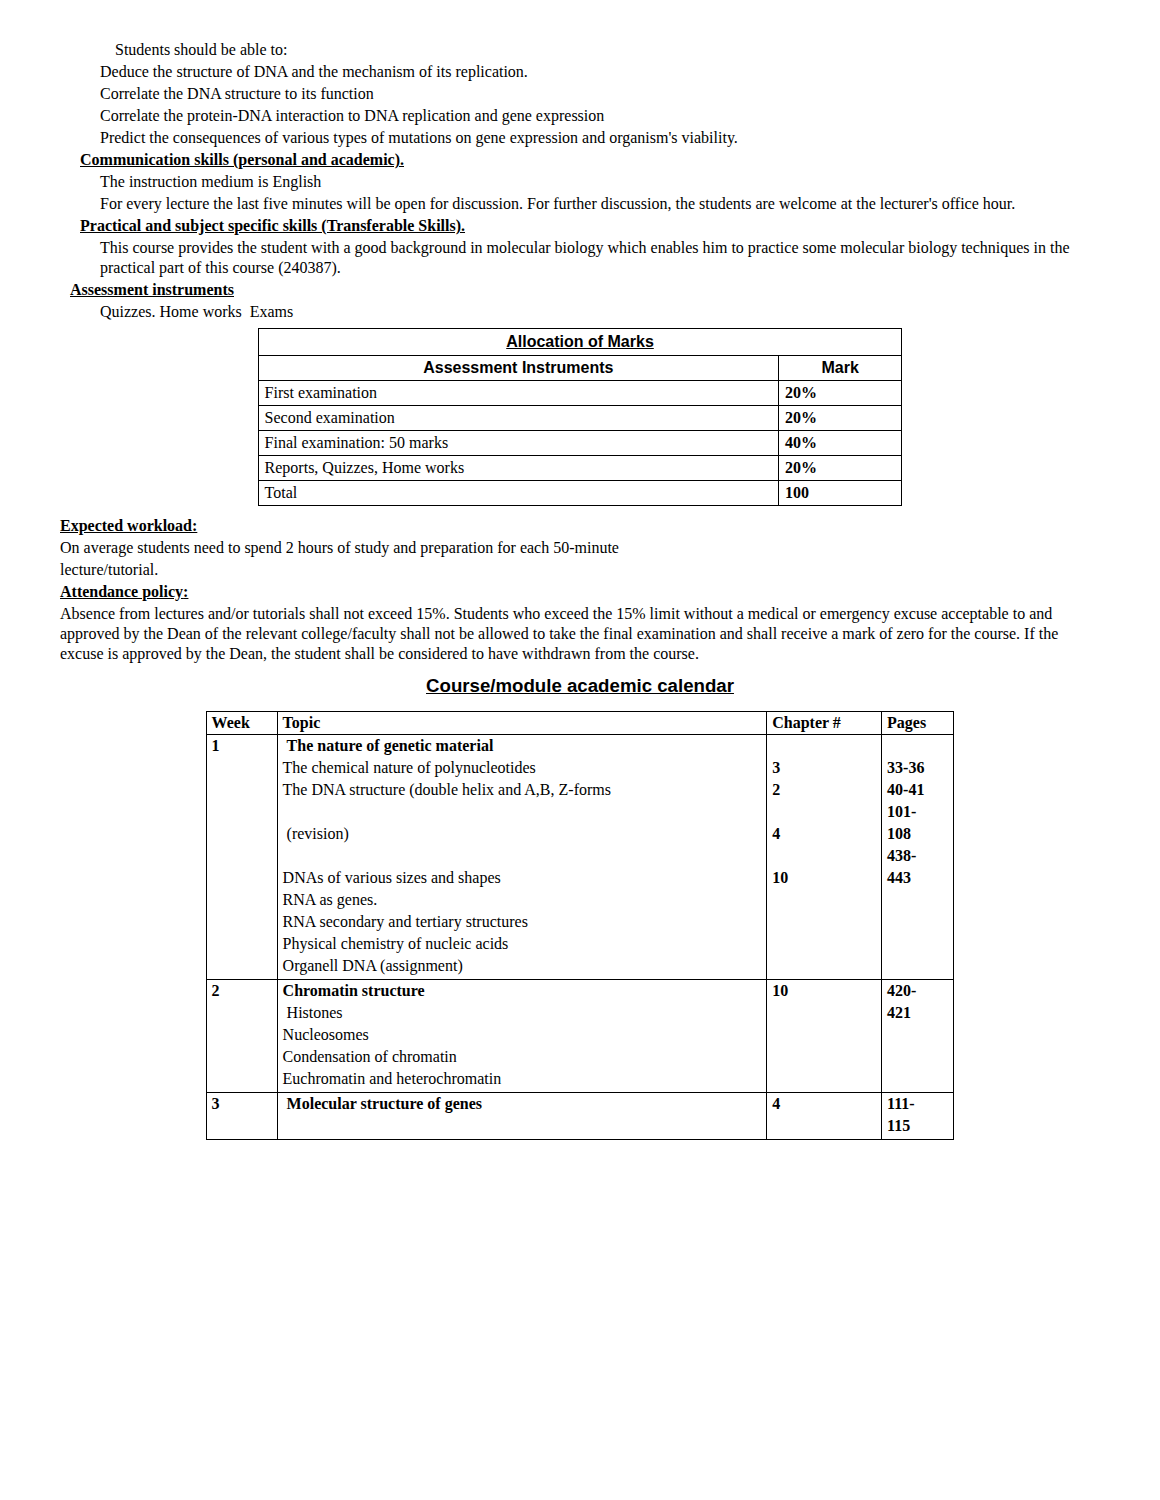Students should be able to:
Deduce the structure of DNA and the mechanism of its replication.
Correlate the DNA structure to its function
Correlate the protein-DNA interaction to DNA replication and gene expression
Predict the consequences of various types of mutations on gene expression and organism's viability.
Communication skills (personal and academic).
The instruction medium is English
For every lecture the last five minutes will be open for discussion. For further discussion, the students are welcome at the lecturer's office hour.
Practical and subject specific skills (Transferable Skills).
This course provides the student with a good background in molecular biology which enables him to practice some molecular biology techniques in the practical part of this course (240387).
Assessment instruments
Quizzes. Home works Exams
Allocation of Marks
| Assessment Instruments | Mark |
| First examination | 20% |
| Second examination | 20% |
| Final examination: 50 marks | 40% |
| Reports, Quizzes, Home works | 20% |
| Total | 100 |
Expected workload:
On average students need to spend 2 hours of study and preparation for each 50-minute
lecture/tutorial.
Attendance policy:
Absence from lectures and/or tutorials shall not exceed 15%. Students who exceed the 15% limit without a medical or emergency excuse acceptable to and approved by the Dean of the relevant college/faculty shall not be allowed to take the final examination and shall receive a mark of zero for the course. If the excuse is approved by the Dean, the student shall be considered to have withdrawn from the course.
Course/module academic calendar
| Week | Topic | Chapter # | Pages |
| --- | --- | --- | --- |
| 1 | The nature of genetic material The chemical nature of polynucleotides The DNA structure (double helix and A,B, Z-forms (revision) DNAs of various sizes and shapes RNA as genes. RNA secondary and tertiary structures Physical chemistry of nucleic acids Organell DNA (assignment) | 3 2 4 10 | 33-36 40-41 101- 108 438- 443 |
| 2 | Chromatin structure Histones Nucleosomes Condensation of chromatin Euchromatin and heterochromatin | 10 | 420- 421 |
| 3 | Molecular structure of genes | 4 | 111- 115 |